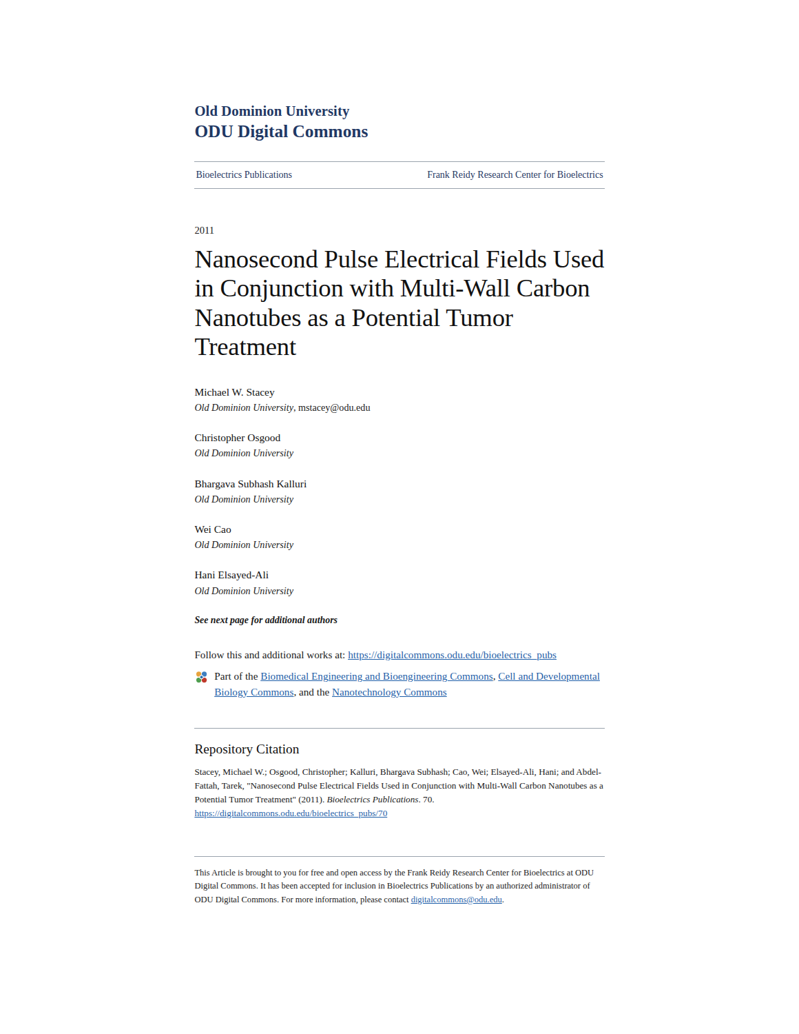Old Dominion University
ODU Digital Commons
Bioelectrics Publications
Frank Reidy Research Center for Bioelectrics
2011
Nanosecond Pulse Electrical Fields Used in Conjunction with Multi-Wall Carbon Nanotubes as a Potential Tumor Treatment
Michael W. Stacey Old Dominion University, mstacey@odu.edu
Christopher Osgood Old Dominion University
Bhargava Subhash Kalluri Old Dominion University
Wei Cao Old Dominion University
Hani Elsayed-Ali Old Dominion University
See next page for additional authors
Follow this and additional works at: https://digitalcommons.odu.edu/bioelectrics_pubs
Part of the Biomedical Engineering and Bioengineering Commons, Cell and Developmental Biology Commons, and the Nanotechnology Commons
Repository Citation
Stacey, Michael W.; Osgood, Christopher; Kalluri, Bhargava Subhash; Cao, Wei; Elsayed-Ali, Hani; and Abdel-Fattah, Tarek, "Nanosecond Pulse Electrical Fields Used in Conjunction with Multi-Wall Carbon Nanotubes as a Potential Tumor Treatment" (2011). Bioelectrics Publications. 70.
https://digitalcommons.odu.edu/bioelectrics_pubs/70
This Article is brought to you for free and open access by the Frank Reidy Research Center for Bioelectrics at ODU Digital Commons. It has been accepted for inclusion in Bioelectrics Publications by an authorized administrator of ODU Digital Commons. For more information, please contact digitalcommons@odu.edu.